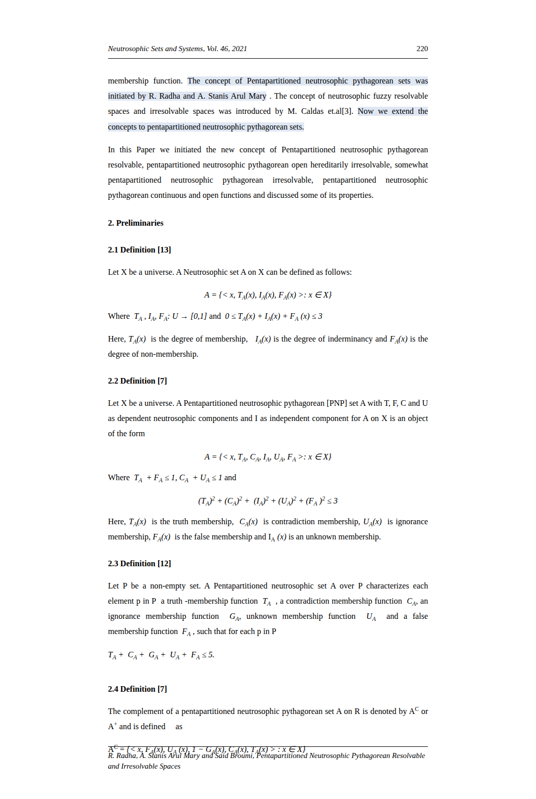Neutrosophic Sets and Systems, Vol. 46, 2021 220
membership function. The concept of Pentapartitioned neutrosophic pythagorean sets was initiated by R. Radha and A. Stanis Arul Mary . The concept of neutrosophic fuzzy resolvable spaces and irresolvable spaces was introduced by M. Caldas et.al[3]. Now we extend the concepts to pentapartitioned neutrosophic pythagorean sets.
In this Paper we initiated the new concept of Pentapartitioned neutrosophic pythagorean resolvable, pentapartitioned neutrosophic pythagorean open hereditarily irresolvable, somewhat pentapartitioned neutrosophic pythagorean irresolvable, pentapartitioned neutrosophic pythagorean continuous and open functions and discussed some of its properties.
2. Preliminaries
2.1 Definition [13]
Let X be a universe. A Neutrosophic set A on X can be defined as follows:
A = {< x, TA(x), IA(x), FA(x) >: x ∈ X}
Where TA , IA, FA: U → [0,1] and 0 ≤ TA(x) + IA(x) + FA (x) ≤ 3
Here, TA(x) is the degree of membership, IA(x) is the degree of inderminancy and FA(x) is the degree of non-membership.
2.2 Definition [7]
Let X be a universe. A Pentapartitioned neutrosophic pythagorean [PNP] set A with T, F, C and U as dependent neutrosophic components and I as independent component for A on X is an object of the form
A = {< x, TA, CA, IA, UA, FA >: x ∈ X}
Where TA + FA ≤ 1, CA + UA ≤ 1 and
(TA)2 + (CA)2 + (IA)2 + (UA)2 + (FA )2 ≤ 3
Here, TA(x) is the truth membership, CA(x) is contradiction membership, UA(x) is ignorance membership, FA(x) is the false membership and IA (x) is an unknown membership.
2.3 Definition [12]
Let P be a non-empty set. A Pentapartitioned neutrosophic set A over P characterizes each element p in P a truth -membership function TA , a contradiction membership function CA, an ignorance membership function GA, unknown membership function UA and a false membership function FA , such that for each p in P
TA + CA + GA + UA + FA ≤ 5.
2.4 Definition [7]
The complement of a pentapartitioned neutrosophic pythagorean set A on R is denoted by AC or A+ and is defined as
AC = {< x, FA(x), UA (x), 1 − GA(x), CA(x), TA(x) > : x ∈ X}
R. Radha, A. Stanis Arul Mary and Said Broumi, Pentapartitioned Neutrosophic Pythagorean Resolvable and Irresolvable Spaces